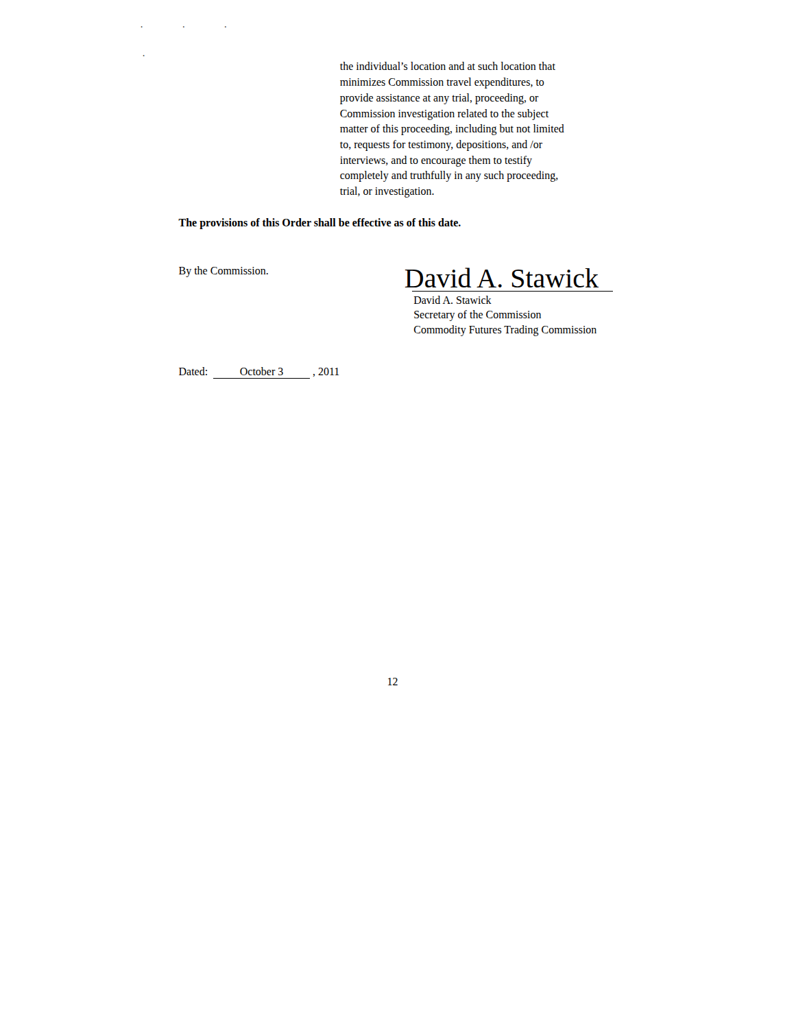. . .
.
the individual’s location and at such location that minimizes Commission travel expenditures, to provide assistance at any trial, proceeding, or Commission investigation related to the subject matter of this proceeding, including but not limited to, requests for testimony, depositions, and /or interviews, and to encourage them to testify completely and truthfully in any such proceeding, trial, or investigation.
The provisions of this Order shall be effective as of this date.
By the Commission.
David A. Stawick
David A. Stawick
Secretary of the Commission
Commodity Futures Trading Commission
Dated: October 3, 2011
12